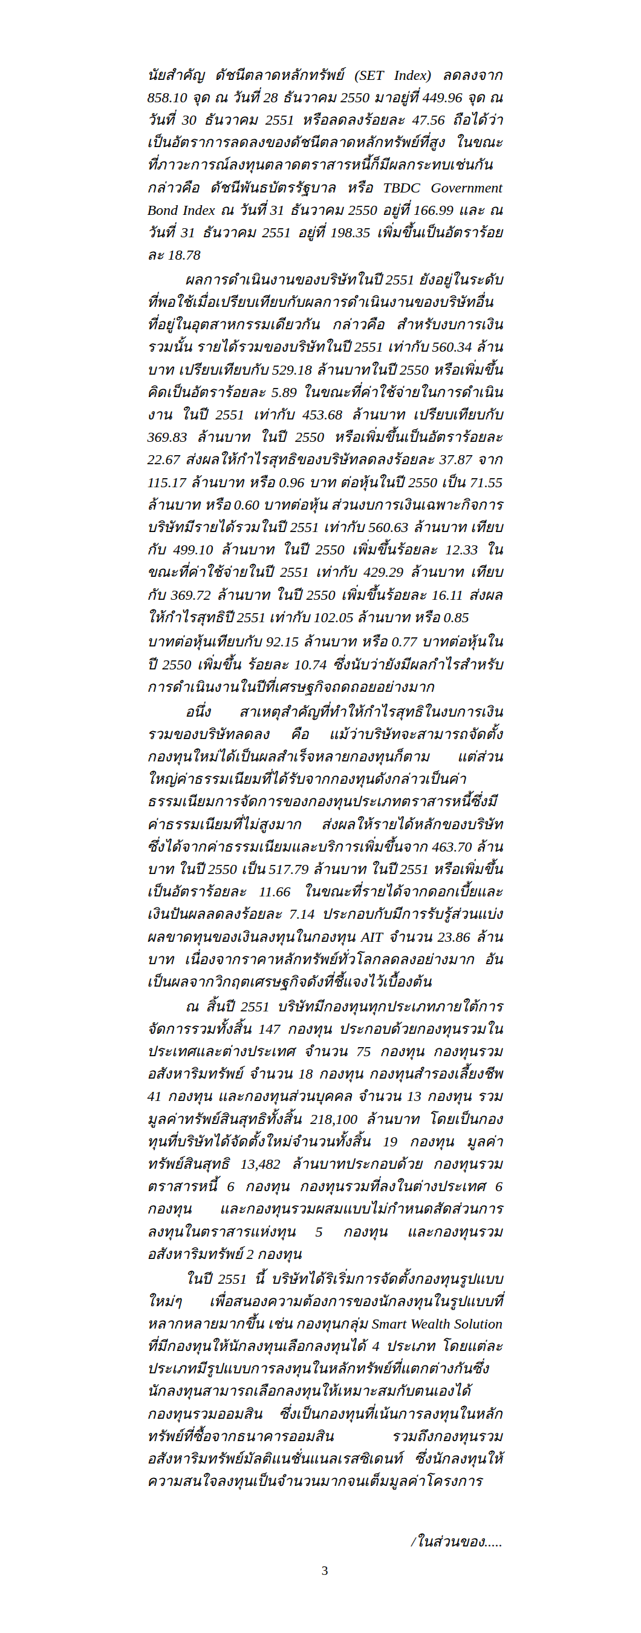นัยสำคัญ ดัชนีตลาดหลักทรัพย์ (SET Index) ลดลงจาก 858.10 จุด ณ วันที่ 28 ธันวาคม 2550 มาอยู่ที่ 449.96 จุด ณ วันที่ 30 ธันวาคม 2551 หรือลดลงร้อยละ 47.56 ถือได้ว่าเป็นอัตราการลดลงของดัชนีตลาดหลักทรัพย์ที่สูง ในขณะที่ภาวะการณ์ลงทุนตลาดตราสารหนี้ก็มีผลกระทบเช่นกัน กล่าวคือ ดัชนีพันธบัตรรัฐบาล หรือ TBDC Government Bond Index ณ วันที่ 31 ธันวาคม 2550 อยู่ที่ 166.99 และ ณ วันที่ 31 ธันวาคม 2551 อยู่ที่ 198.35 เพิ่มขึ้นเป็นอัตราร้อยละ 18.78
ผลการดำเนินงานของบริษัทในปี 2551 ยังอยู่ในระดับที่พอใช้เมื่อเปรียบเทียบกับผลการดำเนินงานของบริษัทอื่นที่อยู่ในอุตสาหกรรมเดียวกัน กล่าวคือ สำหรับงบการเงินรวมนั้น รายได้รวมของบริษัทในปี 2551 เท่ากับ 560.34 ล้านบาท เปรียบเทียบกับ 529.18 ล้านบาทในปี 2550 หรือเพิ่มขึ้นคิดเป็นอัตราร้อยละ 5.89 ในขณะที่ค่าใช้จ่ายในการดำเนินงาน ในปี 2551 เท่ากับ 453.68 ล้านบาท เปรียบเทียบกับ 369.83 ล้านบาท ในปี 2550 หรือเพิ่มขึ้นเป็นอัตราร้อยละ 22.67 ส่งผลให้กำไรสุทธิของบริษัทลดลงร้อยละ 37.87 จาก 115.17 ล้านบาท หรือ 0.96 บาท ต่อหุ้นในปี 2550 เป็น 71.55 ล้านบาท หรือ 0.60 บาทต่อหุ้น ส่วนงบการเงินเฉพาะกิจการบริษัทมีรายได้รวมในปี 2551 เท่ากับ 560.63 ล้านบาท เทียบกับ 499.10 ล้านบาท ในปี 2550 เพิ่มขึ้นร้อยละ 12.33 ในขณะที่ค่าใช้จ่ายในปี 2551 เท่ากับ 429.29 ล้านบาท เทียบกับ 369.72 ล้านบาท ในปี 2550 เพิ่มขึ้นร้อยละ 16.11 ส่งผลให้กำไรสุทธิปี 2551 เท่ากับ 102.05 ล้านบาท หรือ 0.85
บาทต่อหุ้นเทียบกับ 92.15 ล้านบาท หรือ 0.77 บาทต่อหุ้นในปี 2550 เพิ่มขึ้น ร้อยละ 10.74 ซึ่งนับว่ายังมีผลกำไรสำหรับการดำเนินงานในปีที่เศรษฐกิจถดถอยอย่างมาก
อนึ่ง สาเหตุสำคัญที่ทำให้กำไรสุทธิในงบการเงินรวมของบริษัทลดลง คือ แม้ว่าบริษัทจะสามารถจัดตั้งกองทุนใหม่ได้เป็นผลสำเร็จหลายกองทุนก็ตาม แต่ส่วนใหญ่ค่าธรรมเนียมที่ได้รับจากกองทุนดังกล่าวเป็นค่าธรรมเนียมการจัดการของกองทุนประเภทตราสารหนี้ซึ่งมีค่าธรรมเนียมที่ไม่สูงมาก ส่งผลให้รายได้หลักของบริษัทซึ่งได้จากค่าธรรมเนียมและบริการเพิ่มขึ้นจาก 463.70 ล้านบาท ในปี 2550 เป็น 517.79 ล้านบาท ในปี 2551 หรือเพิ่มขึ้นเป็นอัตราร้อยละ 11.66 ในขณะที่รายได้จากดอกเบี้ยและเงินปันผลลดลงร้อยละ 7.14 ประกอบกับมีการรับรู้ส่วนแบ่งผลขาดทุนของเงินลงทุนในกองทุน AIT จำนวน 23.86 ล้านบาท เนื่องจากราคาหลักทรัพย์ทั่วโลกลดลงอย่างมาก อันเป็นผลจากวิกฤตเศรษฐกิจดังที่ชี้แจงไว้เบื้องต้น
ณ สิ้นปี 2551 บริษัทมีกองทุนทุกประเภทภายใต้การจัดการรวมทั้งสิ้น 147 กองทุน ประกอบด้วยกองทุนรวมในประเทศและต่างประเทศ จำนวน 75 กองทุน กองทุนรวมอสังหาริมทรัพย์ จำนวน 18 กองทุน กองทุนสำรองเลี้ยงชีพ 41 กองทุน และกองทุนส่วนบุคคล จำนวน 13 กองทุน รวมมูลค่าทรัพย์สินสุทธิทั้งสิ้น 218,100 ล้านบาท โดยเป็นกองทุนที่บริษัทได้จัดตั้งใหม่จำนวนทั้งสิ้น 19 กองทุน มูลค่าทรัพย์สินสุทธิ 13,482 ล้านบาทประกอบด้วย กองทุนรวมตราสารหนี้ 6 กองทุน กองทุนรวมที่ลงในต่างประเทศ 6 กองทุน และกองทุนรวมผสมแบบไม่กำหนดสัดส่วนการลงทุนในตราสารแห่งทุน 5 กองทุน และกองทุนรวมอสังหาริมทรัพย์ 2 กองทุน
ในปี 2551 นี้ บริษัทได้ริเริ่มการจัดตั้งกองทุนรูปแบบใหม่ๆ เพื่อสนองความต้องการของนักลงทุนในรูปแบบที่หลากหลายมากขึ้น เช่น กองทุนกลุ่ม Smart Wealth Solution ที่มีกองทุนให้นักลงทุนเลือกลงทุนได้ 4 ประเภท โดยแต่ละประเภทมีรูปแบบการลงทุนในหลักทรัพย์ที่แตกต่างกันซึ่งนักลงทุนสามารถเลือกลงทุนให้เหมาะสมกับตนเองได้ กองทุนรวมออมสิน ซึ่งเป็นกองทุนที่เน้นการลงทุนในหลักทรัพย์ที่ซื้อจากธนาคารออมสิน รวมถึงกองทุนรวมอสังหาริมทรัพย์มัลติแนชั่นแนลเรสซิเดนท์ ซึ่งนักลงทุนให้ความสนใจลงทุนเป็นจำนวนมากจนเต็มมูลค่าโครงการ
/ในส่วนของ.....
3